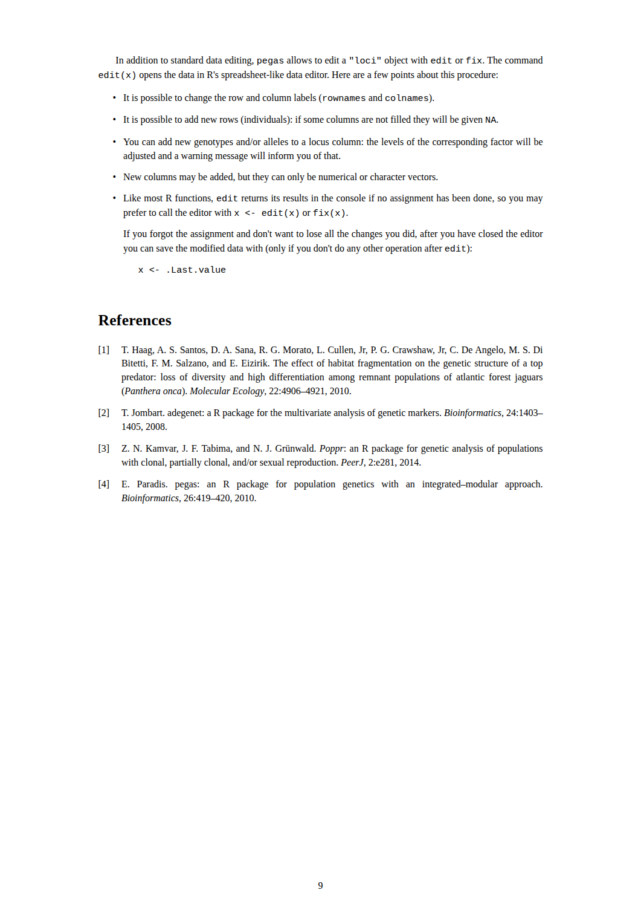In addition to standard data editing, pegas allows to edit a "loci" object with edit or fix. The command edit(x) opens the data in R's spreadsheet-like data editor. Here are a few points about this procedure:
It is possible to change the row and column labels (rownames and colnames).
It is possible to add new rows (individuals): if some columns are not filled they will be given NA.
You can add new genotypes and/or alleles to a locus column: the levels of the corresponding factor will be adjusted and a warning message will inform you of that.
New columns may be added, but they can only be numerical or character vectors.
Like most R functions, edit returns its results in the console if no assignment has been done, so you may prefer to call the editor with x <- edit(x) or fix(x).
If you forgot the assignment and don't want to lose all the changes you did, after you have closed the editor you can save the modified data with (only if you don't do any other operation after edit):
x <- .Last.value
References
T. Haag, A. S. Santos, D. A. Sana, R. G. Morato, L. Cullen, Jr, P. G. Crawshaw, Jr, C. De Angelo, M. S. Di Bitetti, F. M. Salzano, and E. Eizirik. The effect of habitat fragmentation on the genetic structure of a top predator: loss of diversity and high differentiation among remnant populations of atlantic forest jaguars (Panthera onca). Molecular Ecology, 22:4906–4921, 2010.
T. Jombart. adegenet: a R package for the multivariate analysis of genetic markers. Bioinformatics, 24:1403–1405, 2008.
Z. N. Kamvar, J. F. Tabima, and N. J. Grünwald. Poppr: an R package for genetic analysis of populations with clonal, partially clonal, and/or sexual reproduction. PeerJ, 2:e281, 2014.
E. Paradis. pegas: an R package for population genetics with an integrated–modular approach. Bioinformatics, 26:419–420, 2010.
9